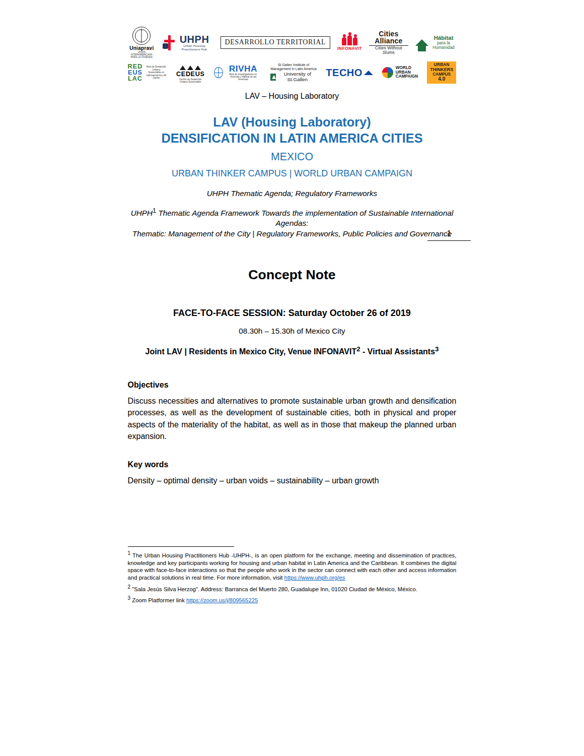Uniapravi
UNIÓN INTERAMERICANA PARA LA VIVIENDA
UHPH
Urban Housing Practitioners Hub
DESARROLLO TERRITORIAL
INFONAVIT
Cities Alliance
Cities Without Slums
Hábitat
para la Humanidad
RED EUS LAC
Red de Desarrollo Urbano Sustentable en Latinoamérica y El Caribe
CEDEUS
Centro de Desarrollo Urbano Sustentable
RIVHA
Red de Investigadores en Vivienda y Hábitat de las Américas
St.Gallen Institute of
Management in Latin America
University of St.Gallen
TECHO
WORLD
URBAN
CAMPAIGN
URBAN
THINKERS
CAMPUS
4.0
LAV – Housing Laboratory
LAV (Housing Laboratory) DENSIFICATION IN LATIN AMERICA CITIES
MEXICO
URBAN THINKER CAMPUS | WORLD URBAN CAMPAIGN
UHPH Thematic Agenda; Regulatory Frameworks
UHPH1 Thematic Agenda Framework Towards the implementation of Sustainable International Agendas:
Thematic: Management of the City | Regulatory Frameworks, Public Policies and Governance
Concept Note
FACE-TO-FACE SESSION: Saturday October 26 of 2019
08.30h – 15.30h of Mexico City
Joint LAV | Residents in Mexico City, Venue INFONAVIT2 - Virtual Assistants3
1
Objectives
Discuss necessities and alternatives to promote sustainable urban growth and densification processes, as well as the development of sustainable cities, both in physical and proper aspects of the materiality of the habitat, as well as in those that makeup the planned urban expansion.
Key words
Density – optimal density – urban voids – sustainability – urban growth
1 The Urban Housing Practitioners Hub -UHPH-, is an open platform for the exchange, meeting and dissemination of practices, knowledge and key participants working for housing and urban habitat in Latin America and the Caribbean. It combines the digital space with face-to-face interactions so that the people who work in the sector can connect with each other and access information and practical solutions in real time. For more information, visit https://www.uhph.org/es
2 "Sala Jesús Silva Herzog". Address: Barranca del Muerto 280, Guadalupe Inn, 01020 Ciudad de México, México.
3 Zoom Platformer link https://zoom.us/j/809565225